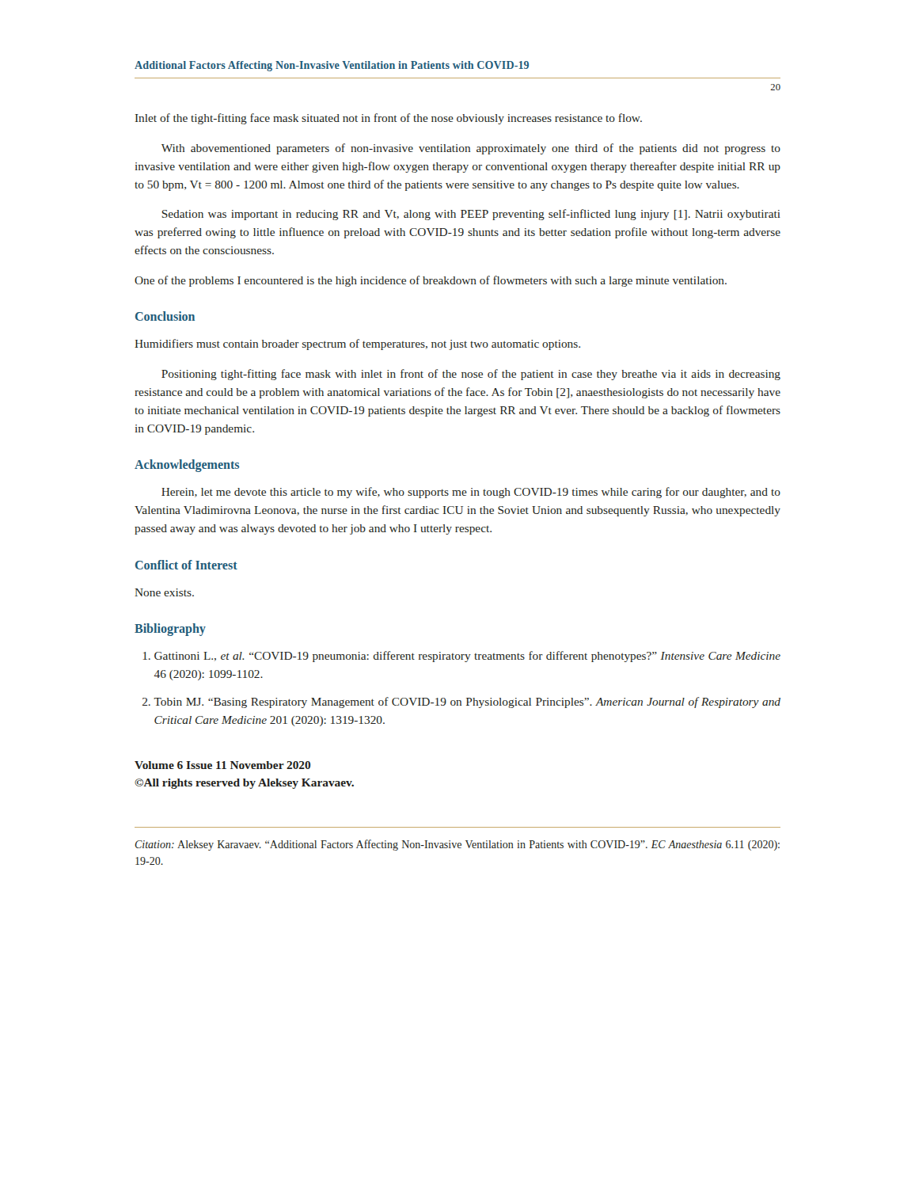Additional Factors Affecting Non-Invasive Ventilation in Patients with COVID-19
20
Inlet of the tight-fitting face mask situated not in front of the nose obviously increases resistance to flow.
With abovementioned parameters of non-invasive ventilation approximately one third of the patients did not progress to invasive ventilation and were either given high-flow oxygen therapy or conventional oxygen therapy thereafter despite initial RR up to 50 bpm, Vt = 800 - 1200 ml. Almost one third of the patients were sensitive to any changes to Ps despite quite low values.
Sedation was important in reducing RR and Vt, along with PEEP preventing self-inflicted lung injury [1]. Natrii oxybutirati was preferred owing to little influence on preload with COVID-19 shunts and its better sedation profile without long-term adverse effects on the consciousness.
One of the problems I encountered is the high incidence of breakdown of flowmeters with such a large minute ventilation.
Conclusion
Humidifiers must contain broader spectrum of temperatures, not just two automatic options.
Positioning tight-fitting face mask with inlet in front of the nose of the patient in case they breathe via it aids in decreasing resistance and could be a problem with anatomical variations of the face. As for Tobin [2], anaesthesiologists do not necessarily have to initiate mechanical ventilation in COVID-19 patients despite the largest RR and Vt ever. There should be a backlog of flowmeters in COVID-19 pandemic.
Acknowledgements
Herein, let me devote this article to my wife, who supports me in tough COVID-19 times while caring for our daughter, and to Valentina Vladimirovna Leonova, the nurse in the first cardiac ICU in the Soviet Union and subsequently Russia, who unexpectedly passed away and was always devoted to her job and who I utterly respect.
Conflict of Interest
None exists.
Bibliography
Gattinoni L., et al. “COVID-19 pneumonia: different respiratory treatments for different phenotypes?” Intensive Care Medicine 46 (2020): 1099-1102.
Tobin MJ. “Basing Respiratory Management of COVID-19 on Physiological Principles”. American Journal of Respiratory and Critical Care Medicine 201 (2020): 1319-1320.
Volume 6 Issue 11 November 2020
©All rights reserved by Aleksey Karavaev.
Citation: Aleksey Karavaev. “Additional Factors Affecting Non-Invasive Ventilation in Patients with COVID-19”. EC Anaesthesia 6.11 (2020): 19-20.